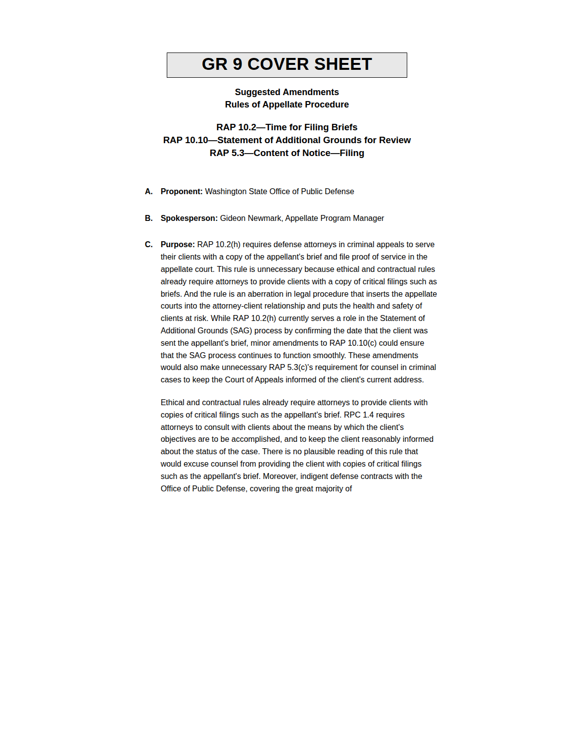GR 9 COVER SHEET
Suggested Amendments
Rules of Appellate Procedure
RAP 10.2—Time for Filing Briefs
RAP 10.10—Statement of Additional Grounds for Review
RAP 5.3—Content of Notice—Filing
Proponent: Washington State Office of Public Defense
Spokesperson: Gideon Newmark, Appellate Program Manager
Purpose: RAP 10.2(h) requires defense attorneys in criminal appeals to serve their clients with a copy of the appellant's brief and file proof of service in the appellate court. This rule is unnecessary because ethical and contractual rules already require attorneys to provide clients with a copy of critical filings such as briefs. And the rule is an aberration in legal procedure that inserts the appellate courts into the attorney-client relationship and puts the health and safety of clients at risk. While RAP 10.2(h) currently serves a role in the Statement of Additional Grounds (SAG) process by confirming the date that the client was sent the appellant's brief, minor amendments to RAP 10.10(c) could ensure that the SAG process continues to function smoothly. These amendments would also make unnecessary RAP 5.3(c)'s requirement for counsel in criminal cases to keep the Court of Appeals informed of the client's current address.
Ethical and contractual rules already require attorneys to provide clients with copies of critical filings such as the appellant's brief. RPC 1.4 requires attorneys to consult with clients about the means by which the client's objectives are to be accomplished, and to keep the client reasonably informed about the status of the case. There is no plausible reading of this rule that would excuse counsel from providing the client with copies of critical filings such as the appellant's brief. Moreover, indigent defense contracts with the Office of Public Defense, covering the great majority of